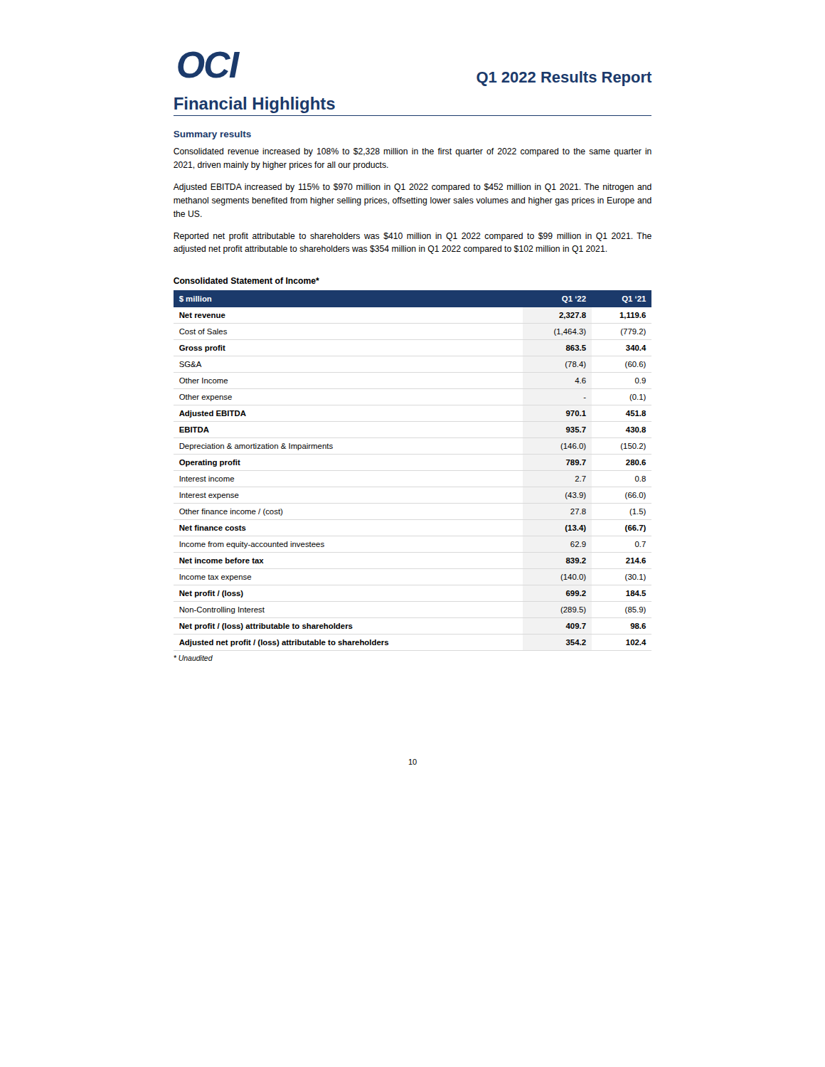OCI
Q1 2022 Results Report
Financial Highlights
Summary results
Consolidated revenue increased by 108% to $2,328 million in the first quarter of 2022 compared to the same quarter in 2021, driven mainly by higher prices for all our products.
Adjusted EBITDA increased by 115% to $970 million in Q1 2022 compared to $452 million in Q1 2021. The nitrogen and methanol segments benefited from higher selling prices, offsetting lower sales volumes and higher gas prices in Europe and the US.
Reported net profit attributable to shareholders was $410 million in Q1 2022 compared to $99 million in Q1 2021. The adjusted net profit attributable to shareholders was $354 million in Q1 2022 compared to $102 million in Q1 2021.
Consolidated Statement of Income*
| $ million | Q1 ‘22 | Q1 ‘21 |
| --- | --- | --- |
| Net revenue | 2,327.8 | 1,119.6 |
| Cost of Sales | (1,464.3) | (779.2) |
| Gross profit | 863.5 | 340.4 |
| SG&A | (78.4) | (60.6) |
| Other Income | 4.6 | 0.9 |
| Other expense | - | (0.1) |
| Adjusted EBITDA | 970.1 | 451.8 |
| EBITDA | 935.7 | 430.8 |
| Depreciation & amortization & Impairments | (146.0) | (150.2) |
| Operating profit | 789.7 | 280.6 |
| Interest income | 2.7 | 0.8 |
| Interest expense | (43.9) | (66.0) |
| Other finance income / (cost) | 27.8 | (1.5) |
| Net finance costs | (13.4) | (66.7) |
| Income from equity-accounted investees | 62.9 | 0.7 |
| Net income before tax | 839.2 | 214.6 |
| Income tax expense | (140.0) | (30.1) |
| Net profit / (loss) | 699.2 | 184.5 |
| Non-Controlling Interest | (289.5) | (85.9) |
| Net profit / (loss) attributable to shareholders | 409.7 | 98.6 |
| Adjusted net profit / (loss) attributable to shareholders | 354.2 | 102.4 |
* Unaudited
10